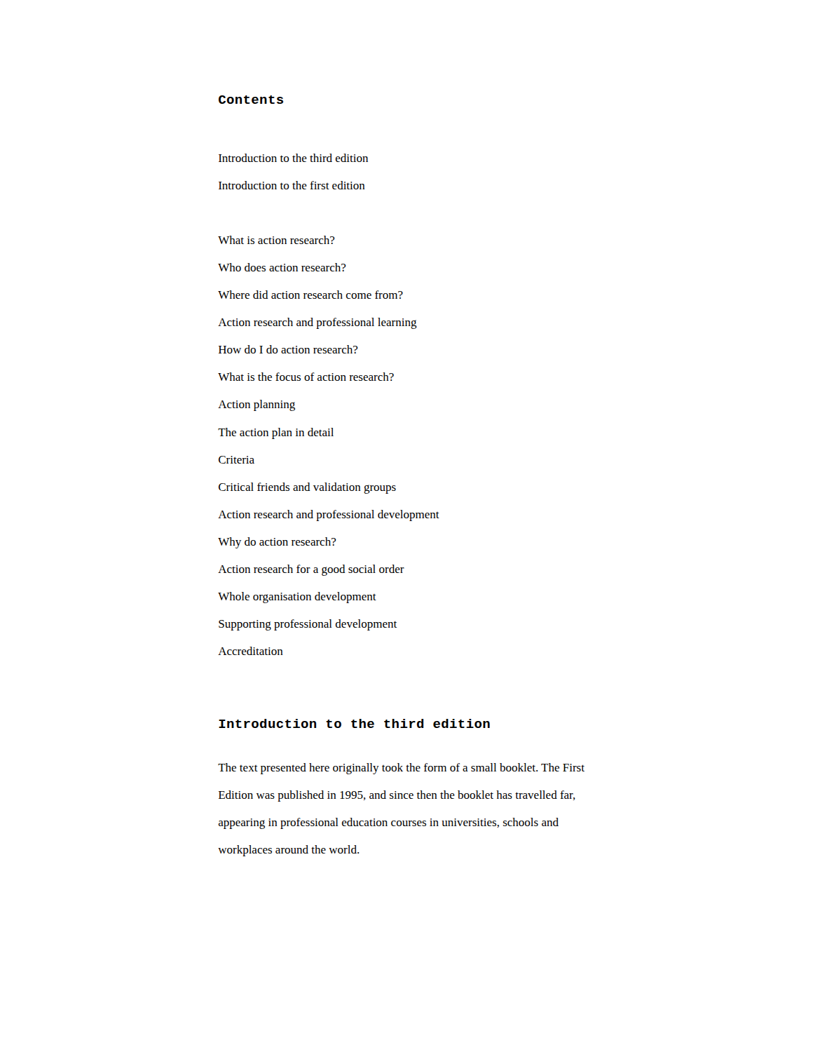Contents
Introduction to the third edition
Introduction to the first edition
What is action research?
Who does action research?
Where did action research come from?
Action research and professional learning
How do I do action research?
What is the focus of action research?
Action planning
The action plan in detail
Criteria
Critical friends and validation groups
Action research and professional development
Why do action research?
Action research for a good social order
Whole organisation development
Supporting professional development
Accreditation
Introduction to the third edition
The text presented here originally took the form of a small booklet. The First Edition was published in 1995, and since then the booklet has travelled far, appearing in professional education courses in universities, schools and workplaces around the world.